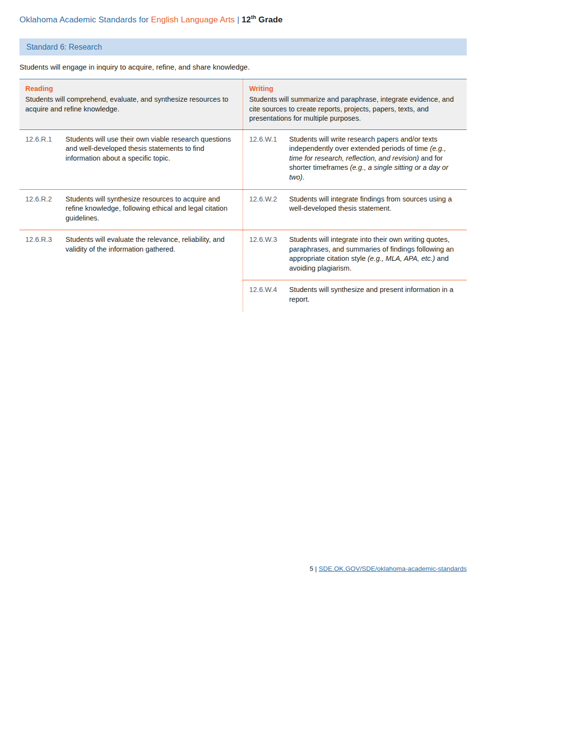Oklahoma Academic Standards for English Language Arts | 12th Grade
Standard 6: Research
Students will engage in inquiry to acquire, refine, and share knowledge.
| Reading Students will comprehend, evaluate, and synthesize resources to acquire and refine knowledge. | Writing Students will summarize and paraphrase, integrate evidence, and cite sources to create reports, projects, papers, texts, and presentations for multiple purposes. |
| --- | --- |
| 12.6.R.1 | Students will use their own viable research questions and well-developed thesis statements to find information about a specific topic. | 12.6.W.1 | Students will write research papers and/or texts independently over extended periods of time (e.g., time for research, reflection, and revision) and for shorter timeframes (e.g., a single sitting or a day or two) . |
| 12.6.R.2 | Students will synthesize resources to acquire and refine knowledge, following ethical and legal citation guidelines. | 12.6.W.2 | Students will integrate findings from sources using a well-developed thesis statement. |
| 12.6.R.3 | Students will evaluate the relevance, reliability, and validity of the information gathered. | 12.6.W.3 | Students will integrate into their own writing quotes, paraphrases, and summaries of findings following an appropriate citation style (e.g., MLA, APA, etc.) and avoiding plagiarism. |
| | | 12.6.W.4 | Students will synthesize and present information in a report. |
5 | SDE.OK.GOV/SDE/oklahoma-academic-standards